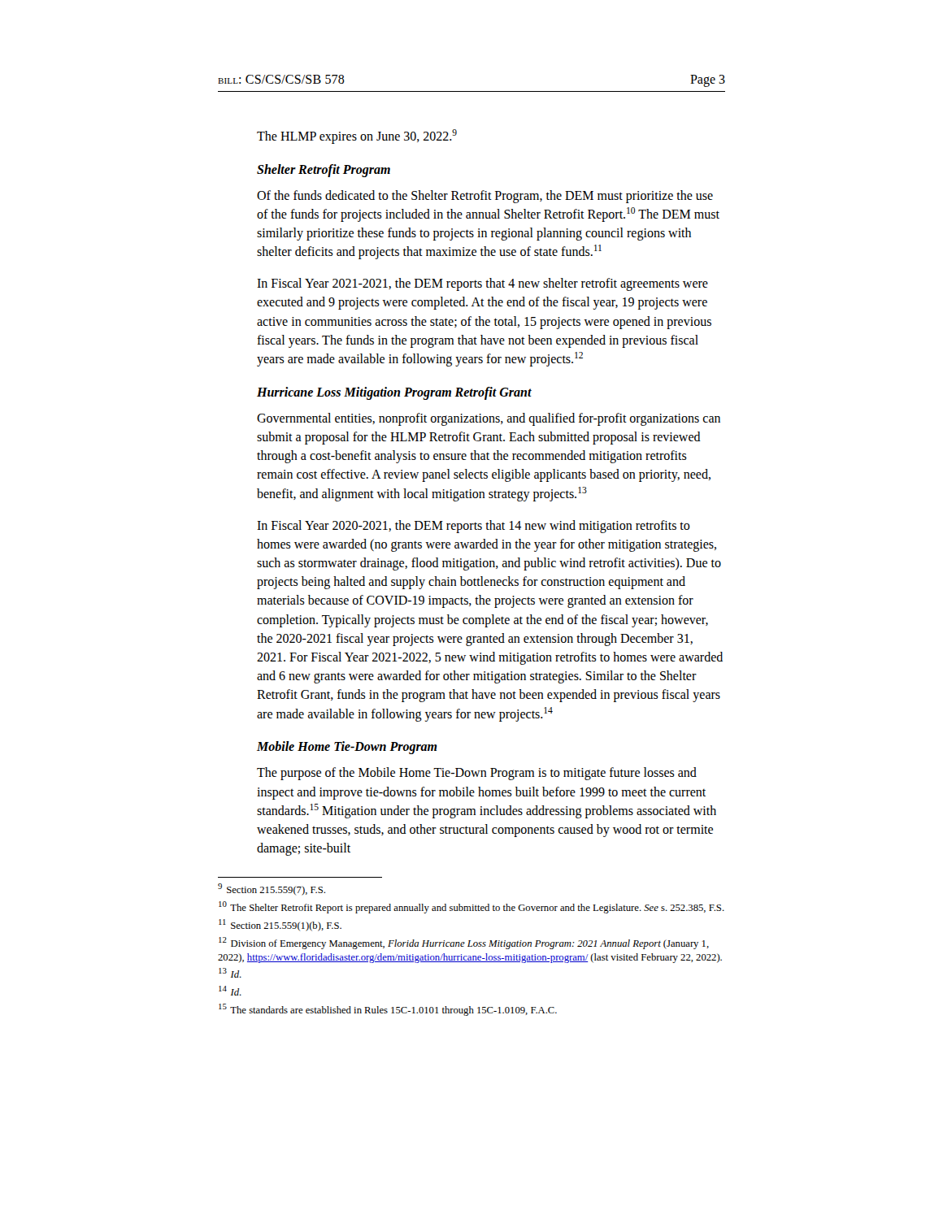Bill: CS/CS/CS/SB 578
Page 3
The HLMP expires on June 30, 2022.9
Shelter Retrofit Program
Of the funds dedicated to the Shelter Retrofit Program, the DEM must prioritize the use of the funds for projects included in the annual Shelter Retrofit Report.10 The DEM must similarly prioritize these funds to projects in regional planning council regions with shelter deficits and projects that maximize the use of state funds.11
In Fiscal Year 2021-2021, the DEM reports that 4 new shelter retrofit agreements were executed and 9 projects were completed. At the end of the fiscal year, 19 projects were active in communities across the state; of the total, 15 projects were opened in previous fiscal years. The funds in the program that have not been expended in previous fiscal years are made available in following years for new projects.12
Hurricane Loss Mitigation Program Retrofit Grant
Governmental entities, nonprofit organizations, and qualified for-profit organizations can submit a proposal for the HLMP Retrofit Grant. Each submitted proposal is reviewed through a cost-benefit analysis to ensure that the recommended mitigation retrofits remain cost effective. A review panel selects eligible applicants based on priority, need, benefit, and alignment with local mitigation strategy projects.13
In Fiscal Year 2020-2021, the DEM reports that 14 new wind mitigation retrofits to homes were awarded (no grants were awarded in the year for other mitigation strategies, such as stormwater drainage, flood mitigation, and public wind retrofit activities). Due to projects being halted and supply chain bottlenecks for construction equipment and materials because of COVID-19 impacts, the projects were granted an extension for completion. Typically projects must be complete at the end of the fiscal year; however, the 2020-2021 fiscal year projects were granted an extension through December 31, 2021. For Fiscal Year 2021-2022, 5 new wind mitigation retrofits to homes were awarded and 6 new grants were awarded for other mitigation strategies. Similar to the Shelter Retrofit Grant, funds in the program that have not been expended in previous fiscal years are made available in following years for new projects.14
Mobile Home Tie-Down Program
The purpose of the Mobile Home Tie-Down Program is to mitigate future losses and inspect and improve tie-downs for mobile homes built before 1999 to meet the current standards.15 Mitigation under the program includes addressing problems associated with weakened trusses, studs, and other structural components caused by wood rot or termite damage; site-built
9 Section 215.559(7), F.S.
10 The Shelter Retrofit Report is prepared annually and submitted to the Governor and the Legislature. See s. 252.385, F.S.
11 Section 215.559(1)(b), F.S.
12 Division of Emergency Management, Florida Hurricane Loss Mitigation Program: 2021 Annual Report (January 1, 2022), https://www.floridadisaster.org/dem/mitigation/hurricane-loss-mitigation-program/ (last visited February 22, 2022).
13 Id.
14 Id.
15 The standards are established in Rules 15C-1.0101 through 15C-1.0109, F.A.C.